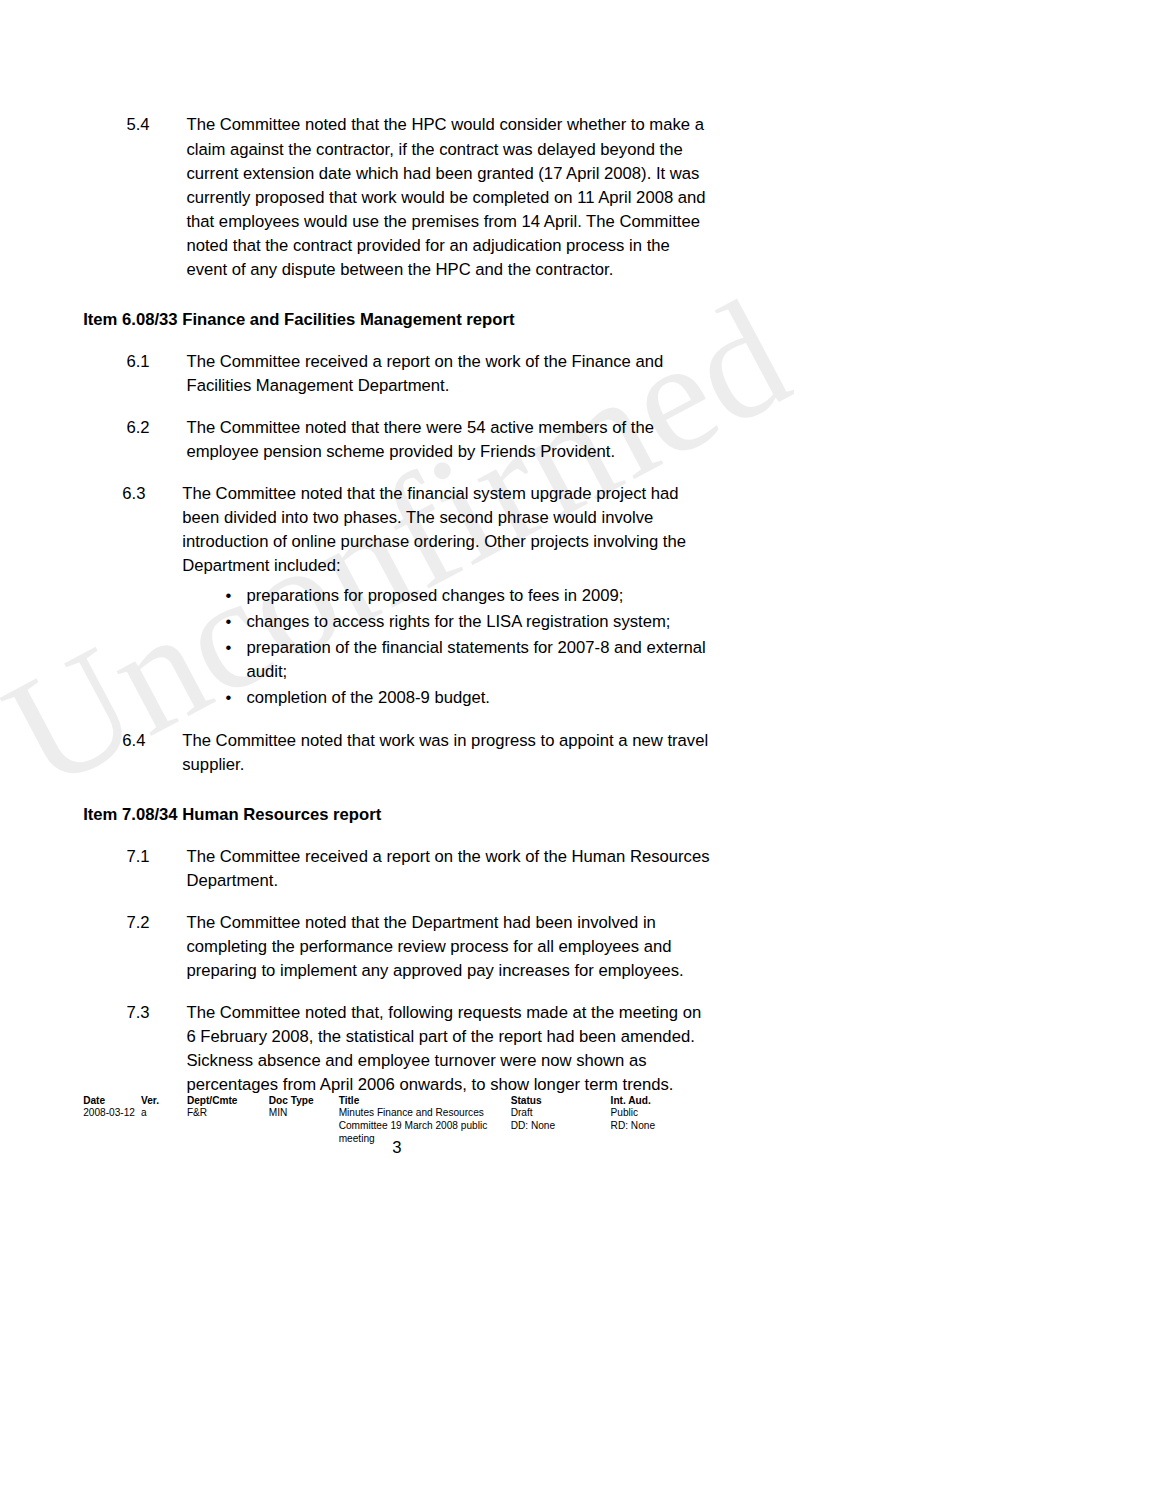Unconfirmed
5.4
The Committee noted that the HPC would consider whether to make a claim against the contractor, if the contract was delayed beyond the current extension date which had been granted (17 April 2008). It was currently proposed that work would be completed on 11 April 2008 and that employees would use the premises from 14 April. The Committee noted that the contract provided for an adjudication process in the event of any dispute between the HPC and the contractor.
Item 6.08/33 Finance and Facilities Management report
6.1
The Committee received a report on the work of the Finance and Facilities Management Department.
6.2
The Committee noted that there were 54 active members of the employee pension scheme provided by Friends Provident.
6.3
The Committee noted that the financial system upgrade project had been divided into two phases. The second phrase would involve introduction of online purchase ordering. Other projects involving the Department included:
preparations for proposed changes to fees in 2009;
changes to access rights for the LISA registration system;
preparation of the financial statements for 2007-8 and external audit;
completion of the 2008-9 budget.
6.4
The Committee noted that work was in progress to appoint a new travel supplier.
Item 7.08/34 Human Resources report
7.1
The Committee received a report on the work of the Human Resources Department.
7.2
The Committee noted that the Department had been involved in completing the performance review process for all employees and preparing to implement any approved pay increases for employees.
7.3
The Committee noted that, following requests made at the meeting on 6 February 2008, the statistical part of the report had been amended. Sickness absence and employee turnover were now shown as percentages from April 2006 onwards, to show longer term trends.
| Date | Ver. | Dept/Cmte | Doc Type | Title | Status | Int. Aud. |
| 2008-03-12 | a | F&R | MIN | Minutes Finance and Resources Committee 19 March 2008 public meeting | Draft DD: None | Public RD: None |
3